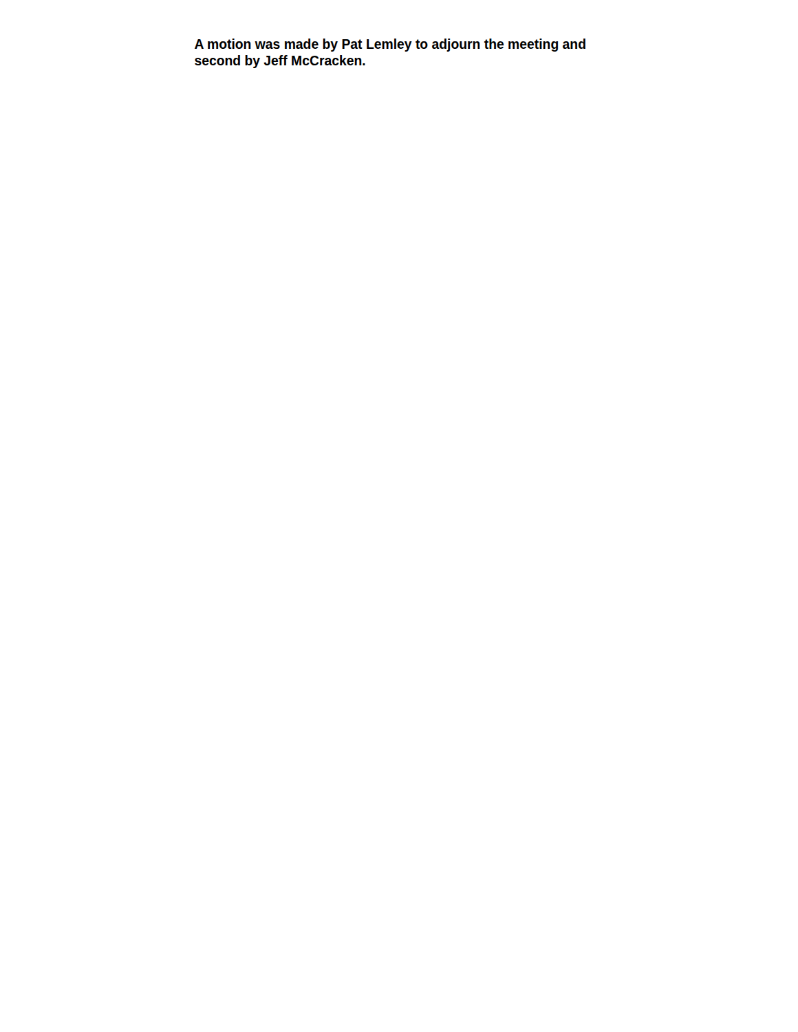A motion was made by Pat Lemley to adjourn the meeting and second by Jeff McCracken.